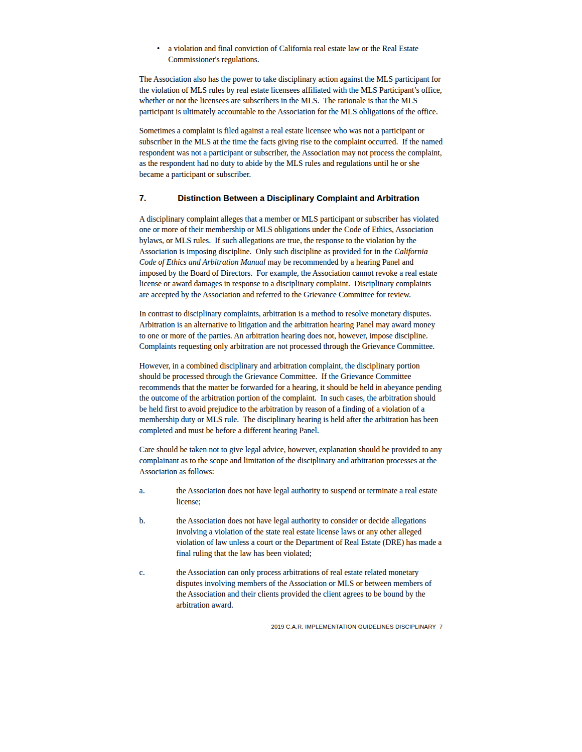a violation and final conviction of California real estate law or the Real Estate Commissioner's regulations.
The Association also has the power to take disciplinary action against the MLS participant for the violation of MLS rules by real estate licensees affiliated with the MLS Participant’s office, whether or not the licensees are subscribers in the MLS. The rationale is that the MLS participant is ultimately accountable to the Association for the MLS obligations of the office.
Sometimes a complaint is filed against a real estate licensee who was not a participant or subscriber in the MLS at the time the facts giving rise to the complaint occurred. If the named respondent was not a participant or subscriber, the Association may not process the complaint, as the respondent had no duty to abide by the MLS rules and regulations until he or she became a participant or subscriber.
7. Distinction Between a Disciplinary Complaint and Arbitration
A disciplinary complaint alleges that a member or MLS participant or subscriber has violated one or more of their membership or MLS obligations under the Code of Ethics, Association bylaws, or MLS rules. If such allegations are true, the response to the violation by the Association is imposing discipline. Only such discipline as provided for in the California Code of Ethics and Arbitration Manual may be recommended by a hearing Panel and imposed by the Board of Directors. For example, the Association cannot revoke a real estate license or award damages in response to a disciplinary complaint. Disciplinary complaints are accepted by the Association and referred to the Grievance Committee for review.
In contrast to disciplinary complaints, arbitration is a method to resolve monetary disputes. Arbitration is an alternative to litigation and the arbitration hearing Panel may award money to one or more of the parties. An arbitration hearing does not, however, impose discipline. Complaints requesting only arbitration are not processed through the Grievance Committee.
However, in a combined disciplinary and arbitration complaint, the disciplinary portion should be processed through the Grievance Committee. If the Grievance Committee recommends that the matter be forwarded for a hearing, it should be held in abeyance pending the outcome of the arbitration portion of the complaint. In such cases, the arbitration should be held first to avoid prejudice to the arbitration by reason of a finding of a violation of a membership duty or MLS rule. The disciplinary hearing is held after the arbitration has been completed and must be before a different hearing Panel.
Care should be taken not to give legal advice, however, explanation should be provided to any complainant as to the scope and limitation of the disciplinary and arbitration processes at the Association as follows:
a. the Association does not have legal authority to suspend or terminate a real estate license;
b. the Association does not have legal authority to consider or decide allegations involving a violation of the state real estate license laws or any other alleged violation of law unless a court or the Department of Real Estate (DRE) has made a final ruling that the law has been violated;
c. the Association can only process arbitrations of real estate related monetary disputes involving members of the Association or MLS or between members of the Association and their clients provided the client agrees to be bound by the arbitration award.
2019 C.A.R. IMPLEMENTATION GUIDELINES DISCIPLINARY 7